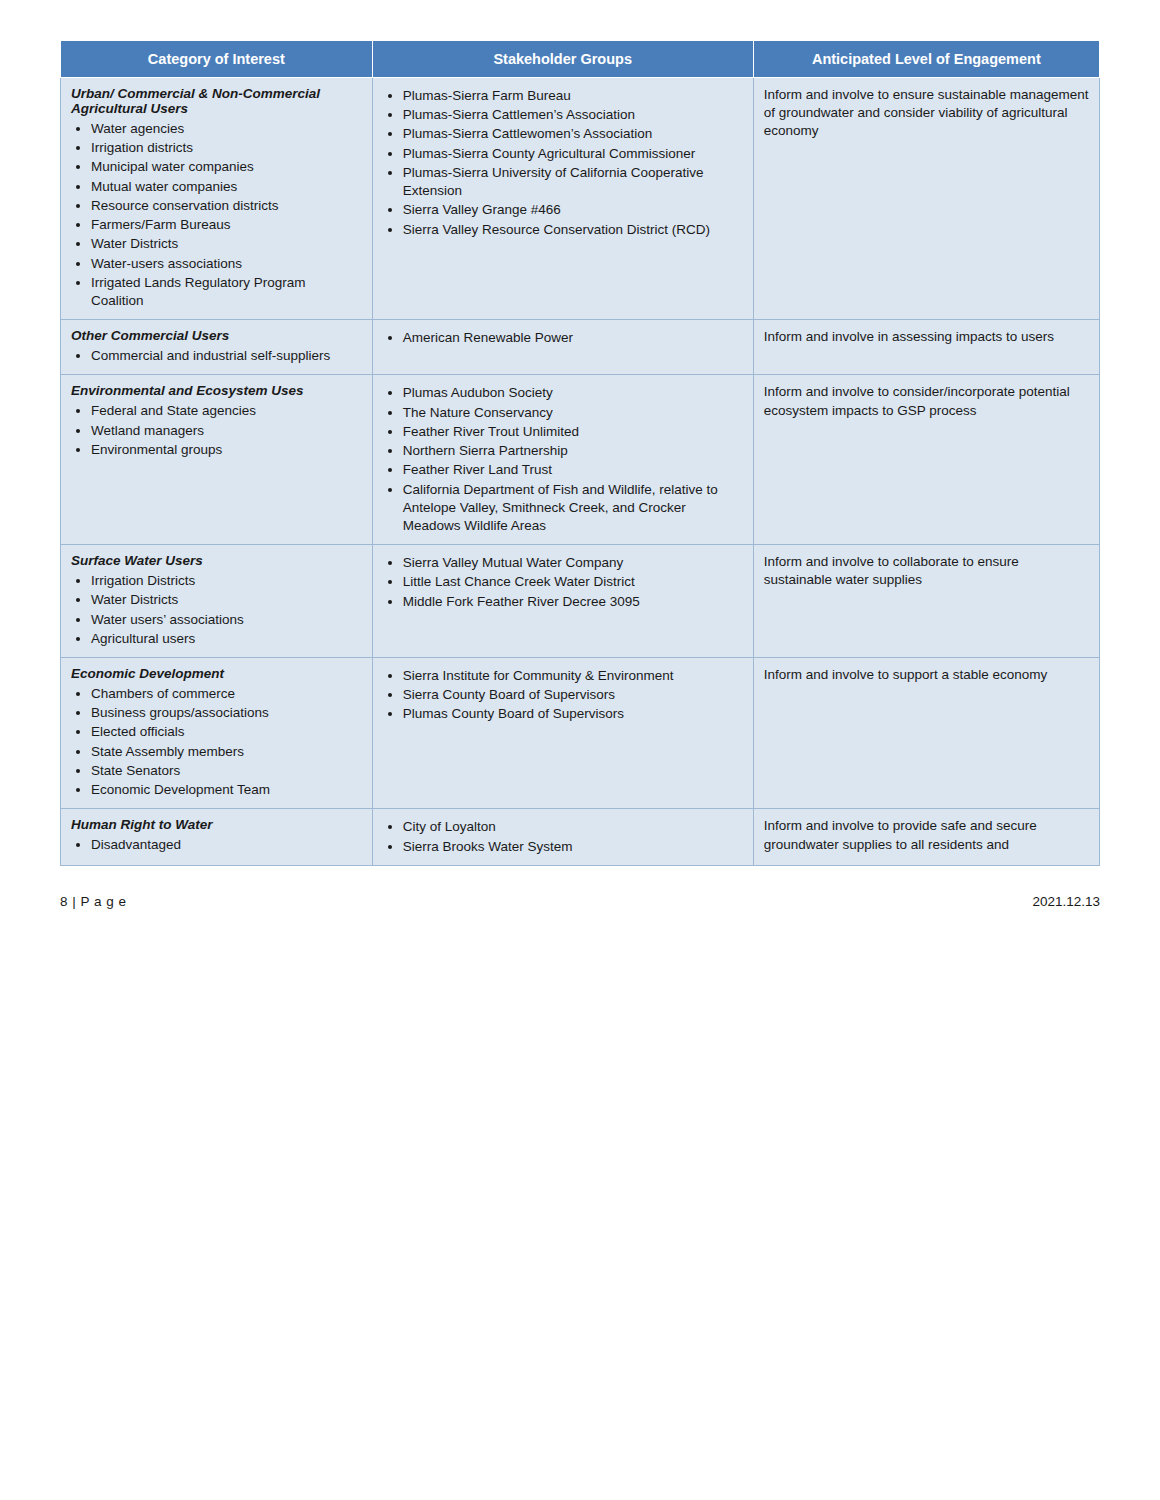| Category of Interest | Stakeholder Groups | Anticipated Level of Engagement |
| --- | --- | --- |
| Urban/ Commercial & Non-Commercial Agricultural Users Water agencies Irrigation districts Municipal water companies Mutual water companies Resource conservation districts Farmers/Farm Bureaus Water Districts Water-users associations Irrigated Lands Regulatory Program Coalition | Plumas-Sierra Farm Bureau Plumas-Sierra Cattlemen’s Association Plumas-Sierra Cattlewomen’s Association Plumas-Sierra County Agricultural Commissioner Plumas-Sierra University of California Cooperative Extension Sierra Valley Grange #466 Sierra Valley Resource Conservation District (RCD) | Inform and involve to ensure sustainable management of groundwater and consider viability of agricultural economy |
| Other Commercial Users Commercial and industrial self-suppliers | American Renewable Power | Inform and involve in assessing impacts to users |
| Environmental and Ecosystem Uses Federal and State agencies Wetland managers Environmental groups | Plumas Audubon Society The Nature Conservancy Feather River Trout Unlimited Northern Sierra Partnership Feather River Land Trust California Department of Fish and Wildlife, relative to Antelope Valley, Smithneck Creek, and Crocker Meadows Wildlife Areas | Inform and involve to consider/incorporate potential ecosystem impacts to GSP process |
| Surface Water Users Irrigation Districts Water Districts Water users’ associations Agricultural users | Sierra Valley Mutual Water Company Little Last Chance Creek Water District Middle Fork Feather River Decree 3095 | Inform and involve to collaborate to ensure sustainable water supplies |
| Economic Development Chambers of commerce Business groups/associations Elected officials State Assembly members State Senators Economic Development Team | Sierra Institute for Community & Environment Sierra County Board of Supervisors Plumas County Board of Supervisors | Inform and involve to support a stable economy |
| Human Right to Water Disadvantaged | City of Loyalton Sierra Brooks Water System | Inform and involve to provide safe and secure groundwater supplies to all residents and |
8 | P a g e
2021.12.13